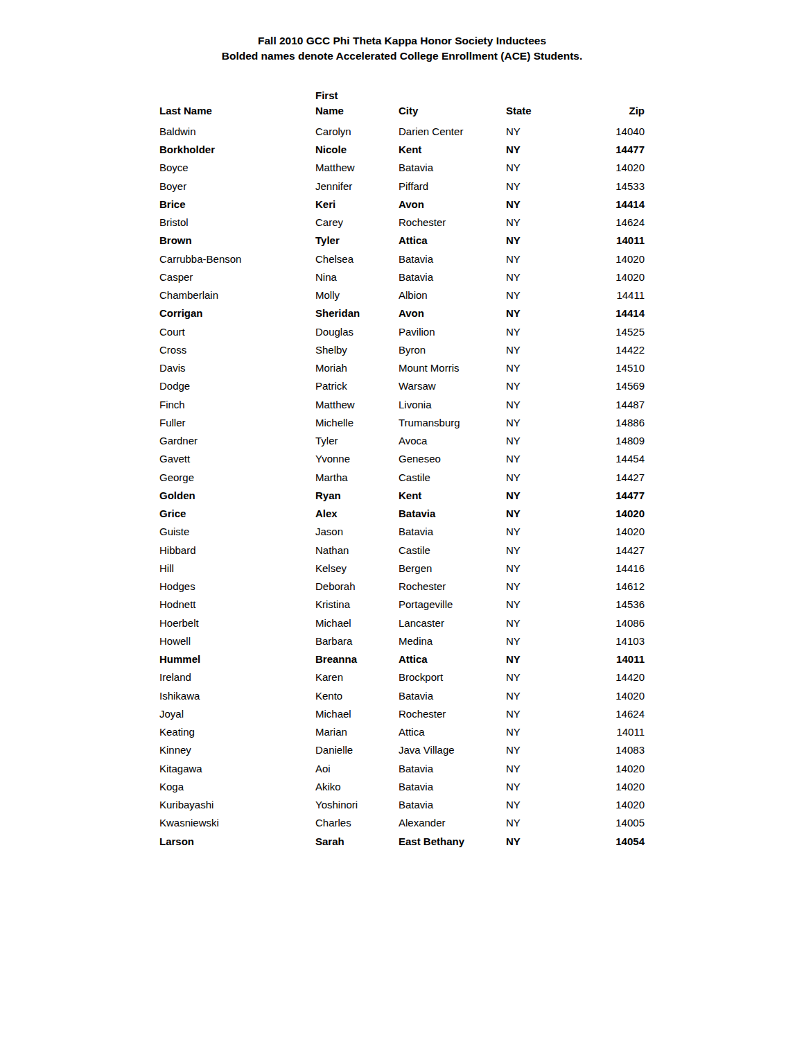Fall 2010 GCC Phi Theta Kappa Honor Society Inductees
Bolded names denote Accelerated College Enrollment (ACE) Students.
| | First | | | |
| --- | --- | --- | --- | --- |
| Last Name | Name | City | State | Zip |
| Baldwin | Carolyn | Darien Center | NY | 14040 |
| Borkholder | Nicole | Kent | NY | 14477 |
| Boyce | Matthew | Batavia | NY | 14020 |
| Boyer | Jennifer | Piffard | NY | 14533 |
| Brice | Keri | Avon | NY | 14414 |
| Bristol | Carey | Rochester | NY | 14624 |
| Brown | Tyler | Attica | NY | 14011 |
| Carrubba-Benson | Chelsea | Batavia | NY | 14020 |
| Casper | Nina | Batavia | NY | 14020 |
| Chamberlain | Molly | Albion | NY | 14411 |
| Corrigan | Sheridan | Avon | NY | 14414 |
| Court | Douglas | Pavilion | NY | 14525 |
| Cross | Shelby | Byron | NY | 14422 |
| Davis | Moriah | Mount Morris | NY | 14510 |
| Dodge | Patrick | Warsaw | NY | 14569 |
| Finch | Matthew | Livonia | NY | 14487 |
| Fuller | Michelle | Trumansburg | NY | 14886 |
| Gardner | Tyler | Avoca | NY | 14809 |
| Gavett | Yvonne | Geneseo | NY | 14454 |
| George | Martha | Castile | NY | 14427 |
| Golden | Ryan | Kent | NY | 14477 |
| Grice | Alex | Batavia | NY | 14020 |
| Guiste | Jason | Batavia | NY | 14020 |
| Hibbard | Nathan | Castile | NY | 14427 |
| Hill | Kelsey | Bergen | NY | 14416 |
| Hodges | Deborah | Rochester | NY | 14612 |
| Hodnett | Kristina | Portageville | NY | 14536 |
| Hoerbelt | Michael | Lancaster | NY | 14086 |
| Howell | Barbara | Medina | NY | 14103 |
| Hummel | Breanna | Attica | NY | 14011 |
| Ireland | Karen | Brockport | NY | 14420 |
| Ishikawa | Kento | Batavia | NY | 14020 |
| Joyal | Michael | Rochester | NY | 14624 |
| Keating | Marian | Attica | NY | 14011 |
| Kinney | Danielle | Java Village | NY | 14083 |
| Kitagawa | Aoi | Batavia | NY | 14020 |
| Koga | Akiko | Batavia | NY | 14020 |
| Kuribayashi | Yoshinori | Batavia | NY | 14020 |
| Kwasniewski | Charles | Alexander | NY | 14005 |
| Larson | Sarah | East Bethany | NY | 14054 |